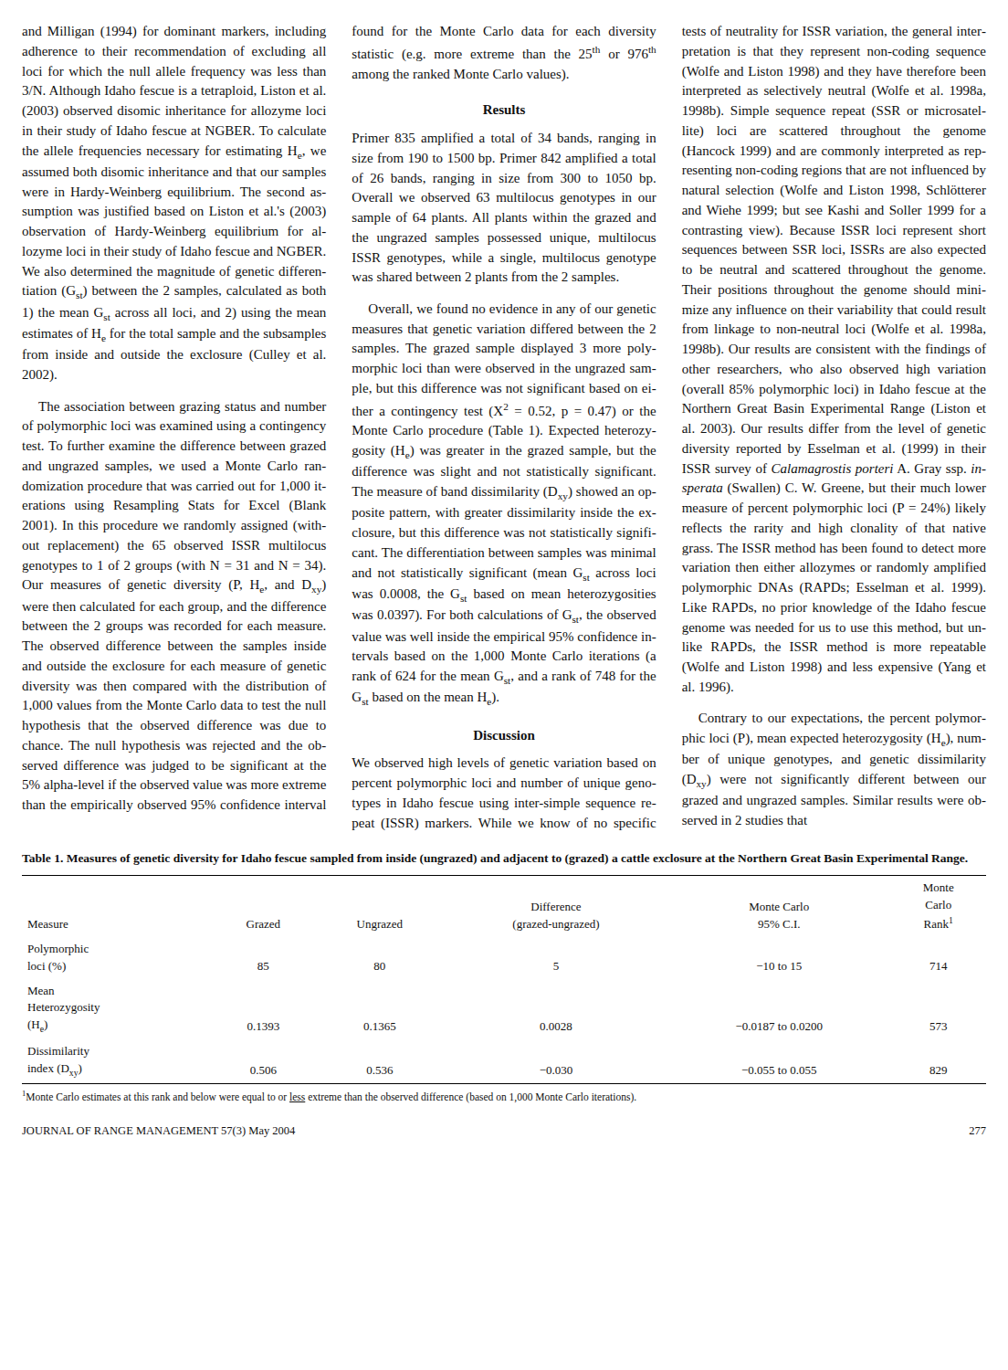and Milligan (1994) for dominant markers, including adherence to their recommendation of excluding all loci for which the null allele frequency was less than 3/N. Although Idaho fescue is a tetraploid, Liston et al. (2003) observed disomic inheritance for allozyme loci in their study of Idaho fescue at NGBER. To calculate the allele frequencies necessary for estimating He, we assumed both disomic inheritance and that our samples were in Hardy-Weinberg equilibrium. The second assumption was justified based on Liston et al.'s (2003) observation of Hardy-Weinberg equilibrium for allozyme loci in their study of Idaho fescue and NGBER. We also determined the magnitude of genetic differentiation (Gst) between the 2 samples, calculated as both 1) the mean Gst across all loci, and 2) using the mean estimates of He for the total sample and the subsamples from inside and outside the exclosure (Culley et al. 2002).
The association between grazing status and number of polymorphic loci was examined using a contingency test. To further examine the difference between grazed and ungrazed samples, we used a Monte Carlo randomization procedure that was carried out for 1,000 iterations using Resampling Stats for Excel (Blank 2001). In this procedure we randomly assigned (without replacement) the 65 observed ISSR multilocus genotypes to 1 of 2 groups (with N = 31 and N = 34). Our measures of genetic diversity (P, He, and Dxy) were then calculated for each group, and the difference between the 2 groups was recorded for each measure. The observed difference between the samples inside and outside the exclosure for each measure of genetic diversity was then compared with the distribution of 1,000 values from the Monte Carlo data to test the null hypothesis that the observed difference was due to chance. The null hypothesis was rejected and the observed difference was judged to be significant at the 5% alpha-level if the observed value was more extreme than the empirically observed 95% confidence interval found for the Monte Carlo data for each diversity statistic (e.g. more extreme than the 25th or 976th among the ranked Monte Carlo values).
Results
Primer 835 amplified a total of 34 bands, ranging in size from 190 to 1500 bp. Primer 842 amplified a total of 26 bands, ranging in size from 300 to 1050 bp. Overall we observed 63 multilocus genotypes in our sample of 64 plants. All plants within the grazed and the ungrazed samples possessed unique, multilocus ISSR genotypes, while a single, multilocus genotype was shared between 2 plants from the 2 samples.
Overall, we found no evidence in any of our genetic measures that genetic variation differed between the 2 samples. The grazed sample displayed 3 more polymorphic loci than were observed in the ungrazed sample, but this difference was not significant based on either a contingency test (X2 = 0.52, p = 0.47) or the Monte Carlo procedure (Table 1). Expected heterozygosity (He) was greater in the grazed sample, but the difference was slight and not statistically significant. The measure of band dissimilarity (Dxy) showed an opposite pattern, with greater dissimilarity inside the exclosure, but this difference was not statistically significant. The differentiation between samples was minimal and not statistically significant (mean Gst across loci was 0.0008, the Gst based on mean heterozygosities was 0.0397). For both calculations of Gst, the observed value was well inside the empirical 95% confidence intervals based on the 1,000 Monte Carlo iterations (a rank of 624 for the mean Gst, and a rank of 748 for the Gst based on the mean He).
Discussion
We observed high levels of genetic variation based on percent polymorphic loci and number of unique genotypes in Idaho fescue using inter-simple sequence repeat (ISSR) markers. While we know of no specific tests of neutrality for ISSR variation, the general interpretation is that they represent non-coding sequence (Wolfe and Liston 1998) and they have therefore been interpreted as selectively neutral (Wolfe et al. 1998a, 1998b). Simple sequence repeat (SSR or microsatellite) loci are scattered throughout the genome (Hancock 1999) and are commonly interpreted as representing non-coding regions that are not influenced by natural selection (Wolfe and Liston 1998, Schlötterer and Wiehe 1999; but see Kashi and Soller 1999 for a contrasting view). Because ISSR loci represent short sequences between SSR loci, ISSRs are also expected to be neutral and scattered throughout the genome. Their positions throughout the genome should minimize any influence on their variability that could result from linkage to non-neutral loci (Wolfe et al. 1998a, 1998b). Our results are consistent with the findings of other researchers, who also observed high variation (overall 85% polymorphic loci) in Idaho fescue at the Northern Great Basin Experimental Range (Liston et al. 2003). Our results differ from the level of genetic diversity reported by Esselman et al. (1999) in their ISSR survey of Calamagrostis porteri A. Gray ssp. insperata (Swallen) C. W. Greene, but their much lower measure of percent polymorphic loci (P = 24%) likely reflects the rarity and high clonality of that native grass. The ISSR method has been found to detect more variation then either allozymes or randomly amplified polymorphic DNAs (RAPDs; Esselman et al. 1999). Like RAPDs, no prior knowledge of the Idaho fescue genome was needed for us to use this method, but unlike RAPDs, the ISSR method is more repeatable (Wolfe and Liston 1998) and less expensive (Yang et al. 1996).
Contrary to our expectations, the percent polymorphic loci (P), mean expected heterozygosity (He), number of unique genotypes, and genetic dissimilarity (Dxy) were not significantly different between our grazed and ungrazed samples. Similar results were observed in 2 studies that
Table 1. Measures of genetic diversity for Idaho fescue sampled from inside (ungrazed) and adjacent to (grazed) a cattle exclosure at the Northern Great Basin Experimental Range.
| Measure | Grazed | Ungrazed | Difference (grazed-ungrazed) | Monte Carlo 95% C.I. | Monte Carlo Rank 1 |
| --- | --- | --- | --- | --- | --- |
| Polymorphic loci (%) | 85 | 80 | 5 | −10 to 15 | 714 |
| Mean Heterozygosity (H e ) | 0.1393 | 0.1365 | 0.0028 | −0.0187 to 0.0200 | 573 |
| Dissimilarity index (D xy ) | 0.506 | 0.536 | −0.030 | −0.055 to 0.055 | 829 |
1Monte Carlo estimates at this rank and below were equal to or less extreme than the observed difference (based on 1,000 Monte Carlo iterations).
JOURNAL OF RANGE MANAGEMENT 57(3) May 2004 277